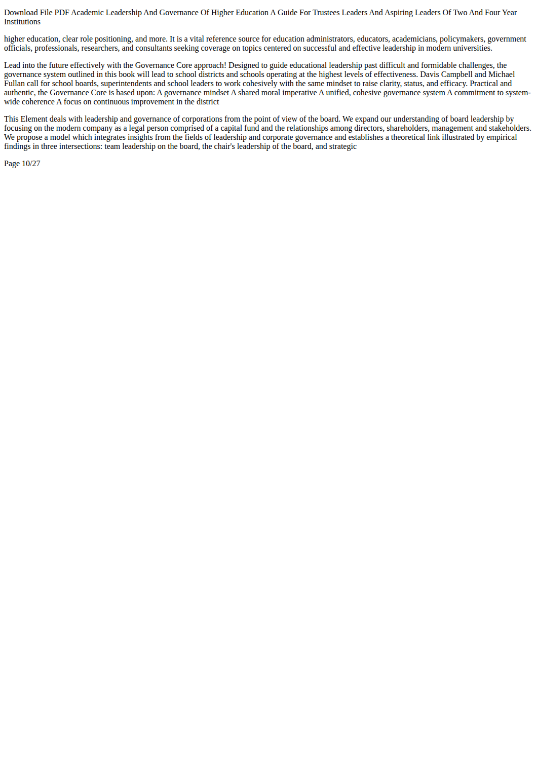Download File PDF Academic Leadership And Governance Of Higher Education A Guide For Trustees Leaders And Aspiring Leaders Of Two And Four Year Institutions
higher education, clear role positioning, and more. It is a vital reference source for education administrators, educators, academicians, policymakers, government officials, professionals, researchers, and consultants seeking coverage on topics centered on successful and effective leadership in modern universities.
Lead into the future effectively with the Governance Core approach! Designed to guide educational leadership past difficult and formidable challenges, the governance system outlined in this book will lead to school districts and schools operating at the highest levels of effectiveness. Davis Campbell and Michael Fullan call for school boards, superintendents and school leaders to work cohesively with the same mindset to raise clarity, status, and efficacy. Practical and authentic, the Governance Core is based upon: A governance mindset A shared moral imperative A unified, cohesive governance system A commitment to system-wide coherence A focus on continuous improvement in the district
This Element deals with leadership and governance of corporations from the point of view of the board. We expand our understanding of board leadership by focusing on the modern company as a legal person comprised of a capital fund and the relationships among directors, shareholders, management and stakeholders. We propose a model which integrates insights from the fields of leadership and corporate governance and establishes a theoretical link illustrated by empirical findings in three intersections: team leadership on the board, the chair's leadership of the board, and strategic
Page 10/27